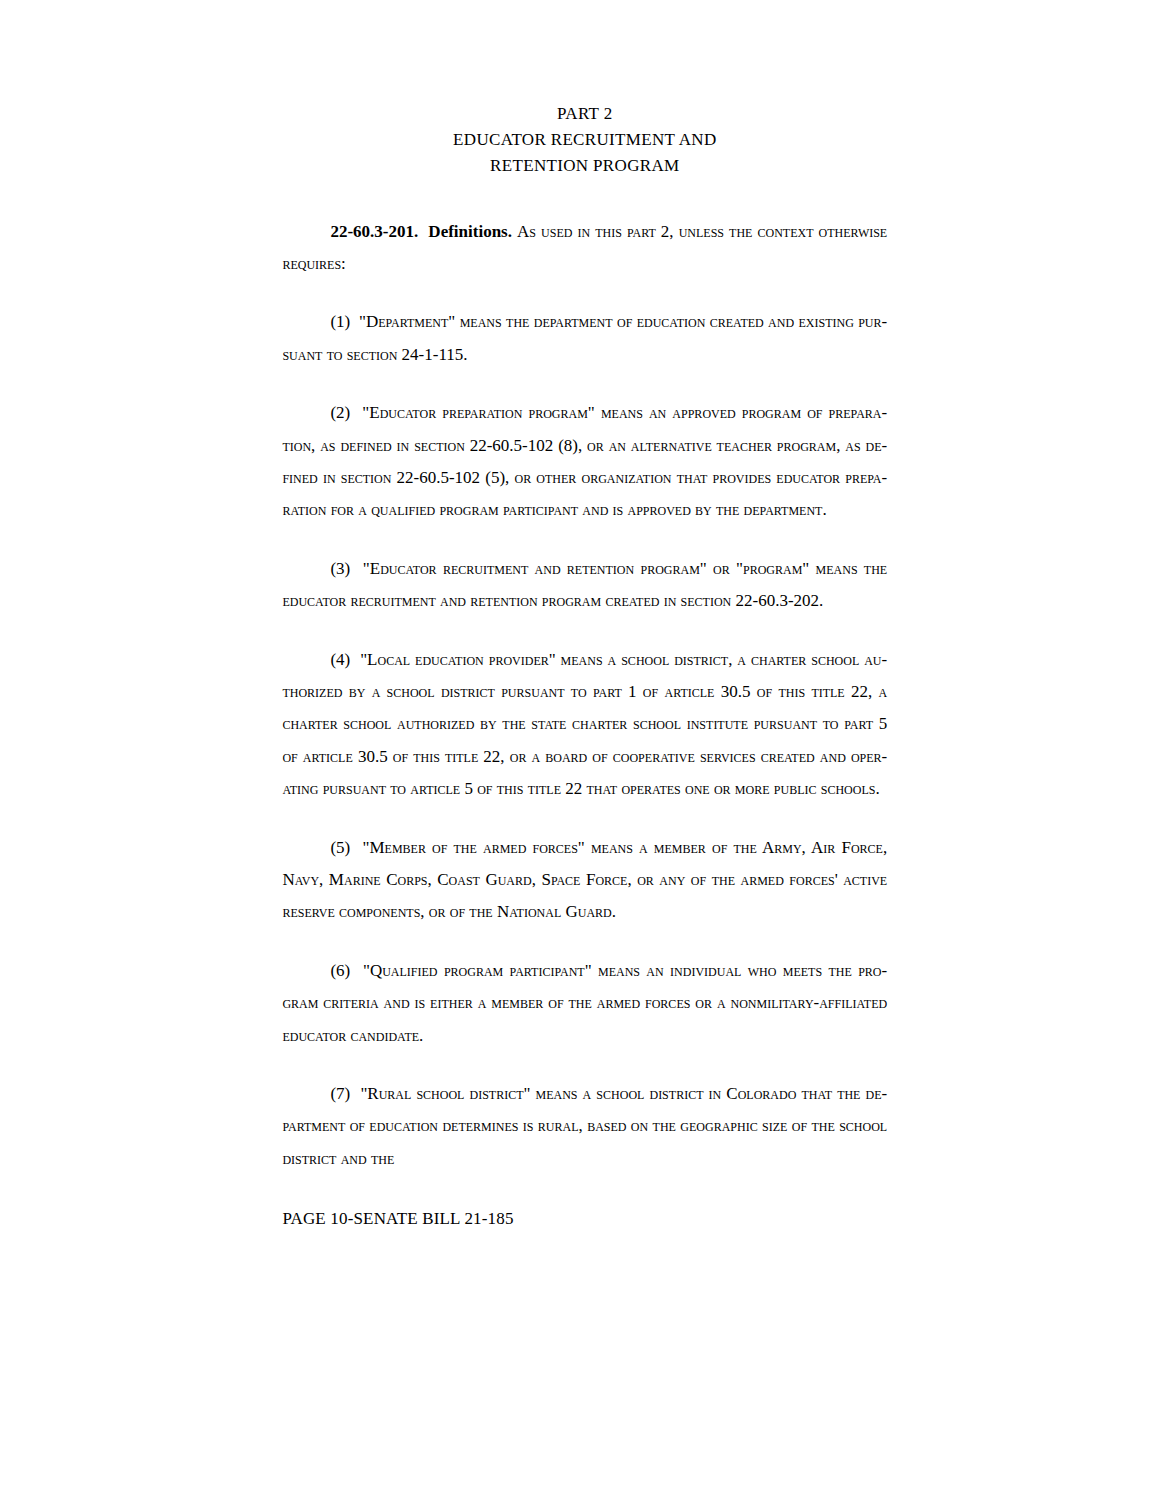PART 2
EDUCATOR RECRUITMENT AND
RETENTION PROGRAM
22-60.3-201. Definitions. As used in this part 2, unless the context otherwise requires:
(1) "Department" means the department of education created and existing pursuant to section 24-1-115.
(2) "Educator preparation program" means an approved program of preparation, as defined in section 22-60.5-102 (8), or an alternative teacher program, as defined in section 22-60.5-102 (5), or other organization that provides educator preparation for a qualified program participant and is approved by the department.
(3) "Educator recruitment and retention program" or "program" means the educator recruitment and retention program created in section 22-60.3-202.
(4) "Local education provider" means a school district, a charter school authorized by a school district pursuant to part 1 of article 30.5 of this title 22, a charter school authorized by the state charter school institute pursuant to part 5 of article 30.5 of this title 22, or a board of cooperative services created and operating pursuant to article 5 of this title 22 that operates one or more public schools.
(5) "Member of the armed forces" means a member of the Army, Air Force, Navy, Marine Corps, Coast Guard, Space Force, or any of the armed forces' active reserve components, or of the National Guard.
(6) "Qualified program participant" means an individual who meets the program criteria and is either a member of the armed forces or a nonmilitary-affiliated educator candidate.
(7) "Rural school district" means a school district in Colorado that the department of education determines is rural, based on the geographic size of the school district and the
Page 10-Senate Bill 21-185